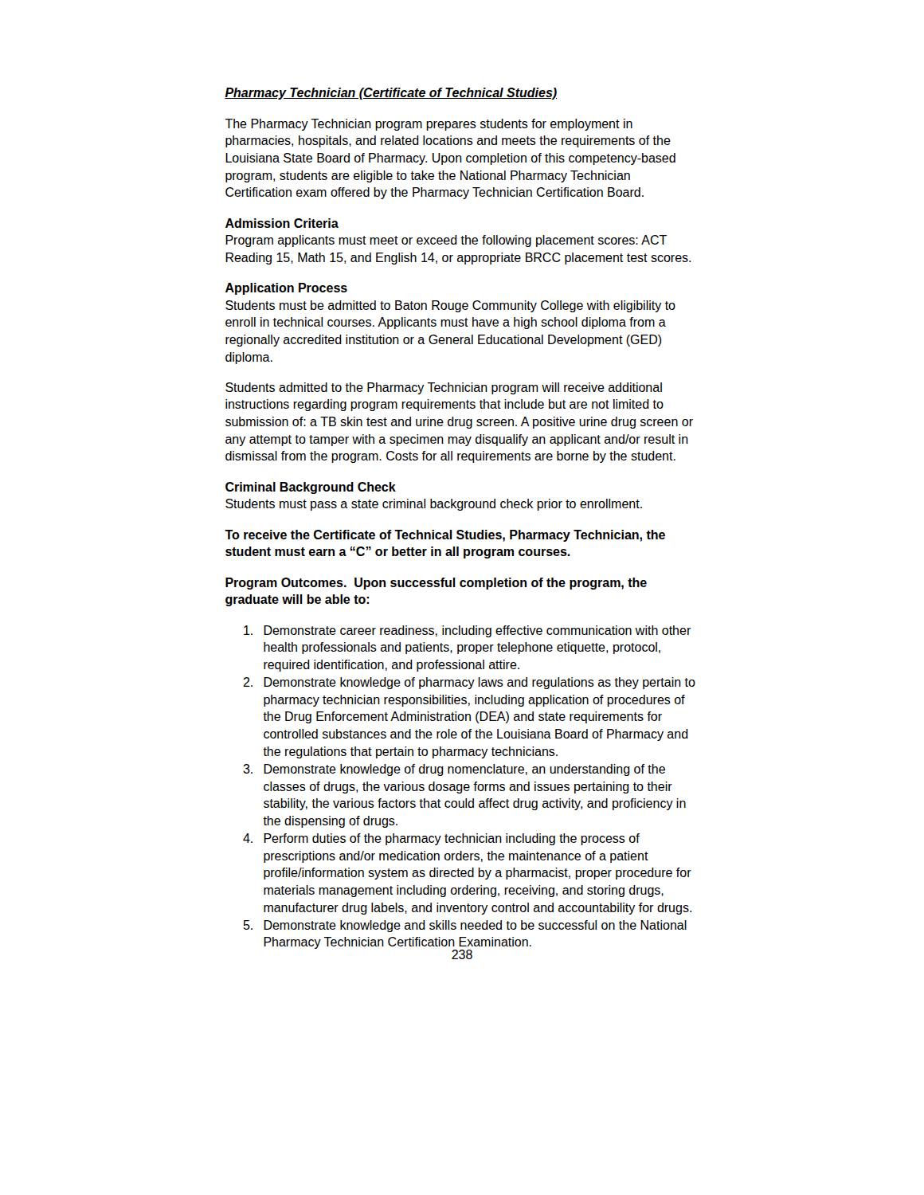Pharmacy Technician (Certificate of Technical Studies)
The Pharmacy Technician program prepares students for employment in pharmacies, hospitals, and related locations and meets the requirements of the Louisiana State Board of Pharmacy. Upon completion of this competency-based program, students are eligible to take the National Pharmacy Technician Certification exam offered by the Pharmacy Technician Certification Board.
Admission Criteria
Program applicants must meet or exceed the following placement scores: ACT Reading 15, Math 15, and English 14, or appropriate BRCC placement test scores.
Application Process
Students must be admitted to Baton Rouge Community College with eligibility to enroll in technical courses. Applicants must have a high school diploma from a regionally accredited institution or a General Educational Development (GED) diploma.
Students admitted to the Pharmacy Technician program will receive additional instructions regarding program requirements that include but are not limited to submission of: a TB skin test and urine drug screen. A positive urine drug screen or any attempt to tamper with a specimen may disqualify an applicant and/or result in dismissal from the program. Costs for all requirements are borne by the student.
Criminal Background Check
Students must pass a state criminal background check prior to enrollment.
To receive the Certificate of Technical Studies, Pharmacy Technician, the student must earn a “C” or better in all program courses.
Program Outcomes. Upon successful completion of the program, the graduate will be able to:
Demonstrate career readiness, including effective communication with other health professionals and patients, proper telephone etiquette, protocol, required identification, and professional attire.
Demonstrate knowledge of pharmacy laws and regulations as they pertain to pharmacy technician responsibilities, including application of procedures of the Drug Enforcement Administration (DEA) and state requirements for controlled substances and the role of the Louisiana Board of Pharmacy and the regulations that pertain to pharmacy technicians.
Demonstrate knowledge of drug nomenclature, an understanding of the classes of drugs, the various dosage forms and issues pertaining to their stability, the various factors that could affect drug activity, and proficiency in the dispensing of drugs.
Perform duties of the pharmacy technician including the process of prescriptions and/or medication orders, the maintenance of a patient profile/information system as directed by a pharmacist, proper procedure for materials management including ordering, receiving, and storing drugs, manufacturer drug labels, and inventory control and accountability for drugs.
Demonstrate knowledge and skills needed to be successful on the National Pharmacy Technician Certification Examination.
238